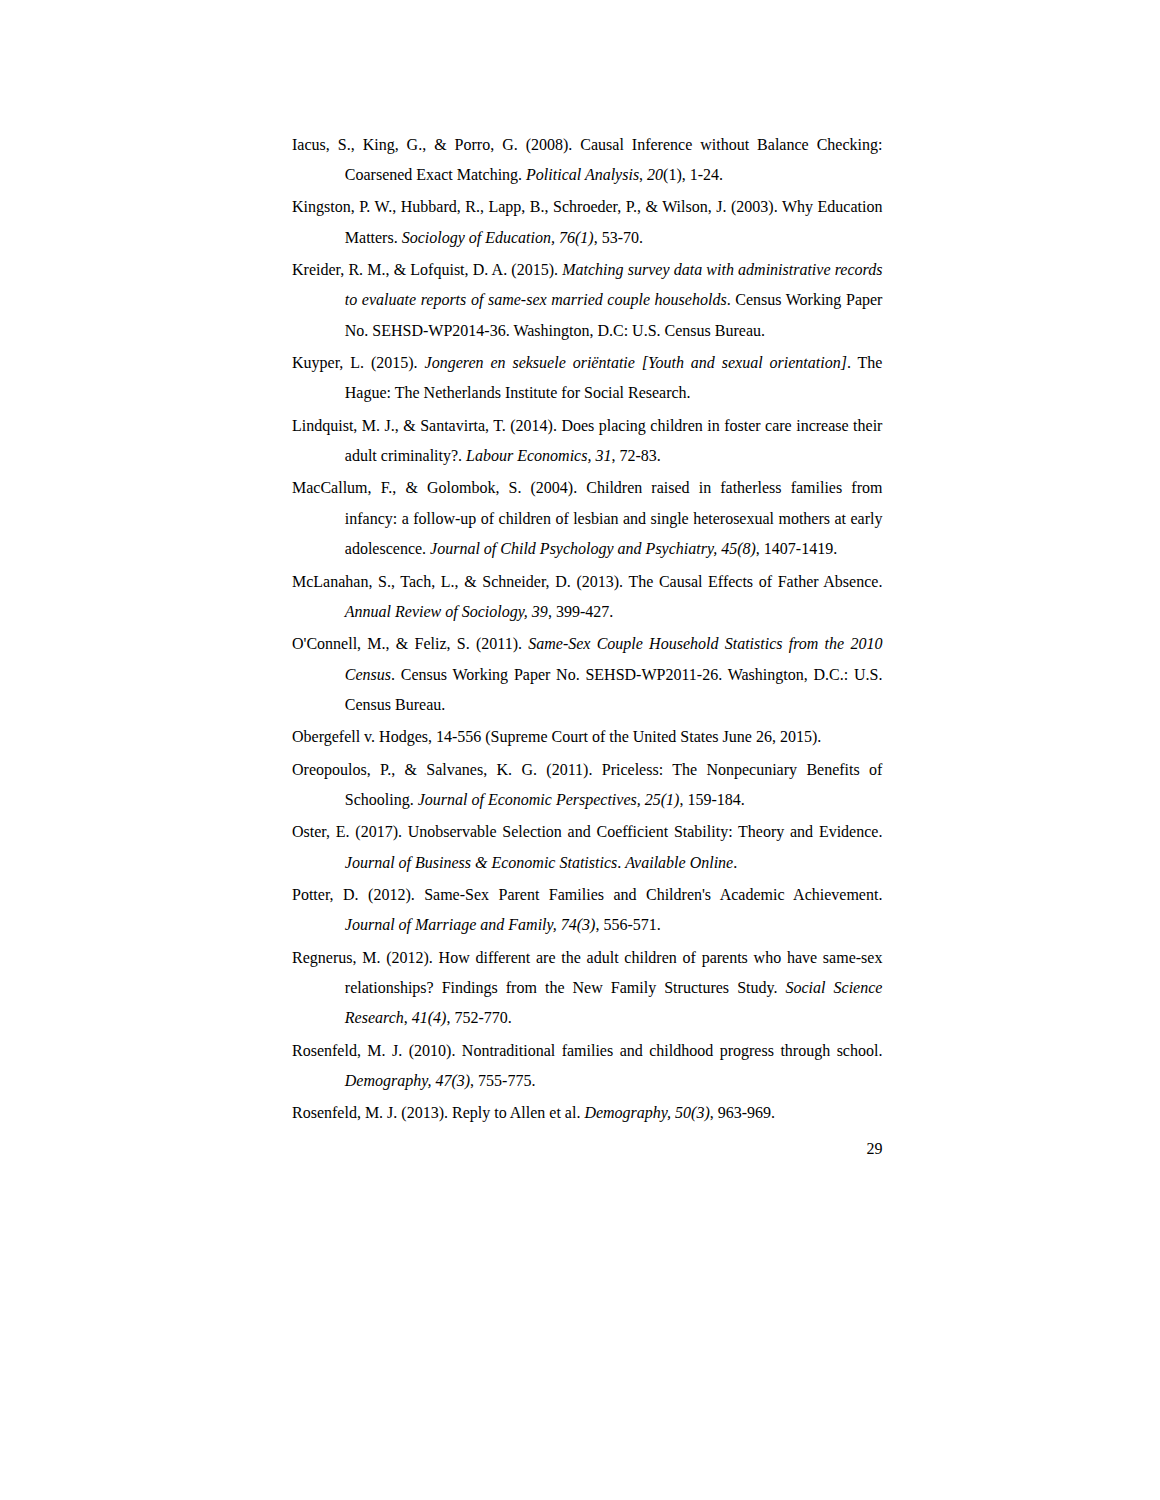Iacus, S., King, G., & Porro, G. (2008). Causal Inference without Balance Checking: Coarsened Exact Matching. Political Analysis, 20(1), 1-24.
Kingston, P. W., Hubbard, R., Lapp, B., Schroeder, P., & Wilson, J. (2003). Why Education Matters. Sociology of Education, 76(1), 53-70.
Kreider, R. M., & Lofquist, D. A. (2015). Matching survey data with administrative records to evaluate reports of same-sex married couple households. Census Working Paper No. SEHSD-WP2014-36. Washington, D.C: U.S. Census Bureau.
Kuyper, L. (2015). Jongeren en seksuele oriëntatie [Youth and sexual orientation]. The Hague: The Netherlands Institute for Social Research.
Lindquist, M. J., & Santavirta, T. (2014). Does placing children in foster care increase their adult criminality?. Labour Economics, 31, 72-83.
MacCallum, F., & Golombok, S. (2004). Children raised in fatherless families from infancy: a follow-up of children of lesbian and single heterosexual mothers at early adolescence. Journal of Child Psychology and Psychiatry, 45(8), 1407-1419.
McLanahan, S., Tach, L., & Schneider, D. (2013). The Causal Effects of Father Absence. Annual Review of Sociology, 39, 399-427.
O'Connell, M., & Feliz, S. (2011). Same-Sex Couple Household Statistics from the 2010 Census. Census Working Paper No. SEHSD-WP2011-26. Washington, D.C.: U.S. Census Bureau.
Obergefell v. Hodges, 14-556 (Supreme Court of the United States June 26, 2015).
Oreopoulos, P., & Salvanes, K. G. (2011). Priceless: The Nonpecuniary Benefits of Schooling. Journal of Economic Perspectives, 25(1), 159-184.
Oster, E. (2017). Unobservable Selection and Coefficient Stability: Theory and Evidence. Journal of Business & Economic Statistics. Available Online.
Potter, D. (2012). Same-Sex Parent Families and Children's Academic Achievement. Journal of Marriage and Family, 74(3), 556-571.
Regnerus, M. (2012). How different are the adult children of parents who have same-sex relationships? Findings from the New Family Structures Study. Social Science Research, 41(4), 752-770.
Rosenfeld, M. J. (2010). Nontraditional families and childhood progress through school. Demography, 47(3), 755-775.
Rosenfeld, M. J. (2013). Reply to Allen et al. Demography, 50(3), 963-969.
29